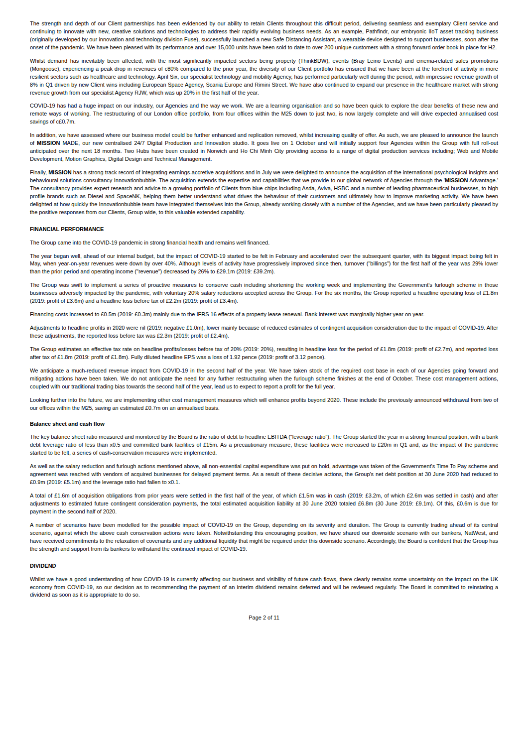The strength and depth of our Client partnerships has been evidenced by our ability to retain Clients throughout this difficult period, delivering seamless and exemplary Client service and continuing to innovate with new, creative solutions and technologies to address their rapidly evolving business needs. As an example, Pathfindr, our embryonic IIoT asset tracking business (originally developed by our innovation and technology division Fuse), successfully launched a new Safe Distancing Assistant, a wearable device designed to support businesses, soon after the onset of the pandemic. We have been pleased with its performance and over 15,000 units have been sold to date to over 200 unique customers with a strong forward order book in place for H2.
Whilst demand has inevitably been affected, with the most significantly impacted sectors being property (ThinkBDW), events (Bray Leino Events) and cinema-related sales promotions (Mongoose), experiencing a peak drop in revenues of c80% compared to the prior year, the diversity of our Client portfolio has ensured that we have been at the forefront of activity in more resilient sectors such as healthcare and technology. April Six, our specialist technology and mobility Agency, has performed particularly well during the period, with impressive revenue growth of 8% in Q1 driven by new Client wins including European Space Agency, Scania Europe and Rimini Street. We have also continued to expand our presence in the healthcare market with strong revenue growth from our specialist Agency RJW, which was up 20% in the first half of the year.
COVID-19 has had a huge impact on our industry, our Agencies and the way we work. We are a learning organisation and so have been quick to explore the clear benefits of these new and remote ways of working. The restructuring of our London office portfolio, from four offices within the M25 down to just two, is now largely complete and will drive expected annualised cost savings of c£0.7m.
In addition, we have assessed where our business model could be further enhanced and replication removed, whilst increasing quality of offer. As such, we are pleased to announce the launch of MISSION MADE, our new centralised 24/7 Digital Production and Innovation studio. It goes live on 1 October and will initially support four Agencies within the Group with full roll-out anticipated over the next 18 months. Two Hubs have been created in Norwich and Ho Chi Minh City providing access to a range of digital production services including; Web and Mobile Development, Motion Graphics, Digital Design and Technical Management.
Finally, MISSION has a strong track record of integrating earnings-accretive acquisitions and in July we were delighted to announce the acquisition of the international psychological insights and behavioural solutions consultancy Innovationbubble. The acquisition extends the expertise and capabilities that we provide to our global network of Agencies through the 'MISSION Advantage.' The consultancy provides expert research and advice to a growing portfolio of Clients from blue-chips including Asda, Aviva, HSBC and a number of leading pharmaceutical businesses, to high profile brands such as Diesel and SpaceNK, helping them better understand what drives the behaviour of their customers and ultimately how to improve marketing activity. We have been delighted at how quickly the Innovationbubble team have integrated themselves into the Group, already working closely with a number of the Agencies, and we have been particularly pleased by the positive responses from our Clients, Group wide, to this valuable extended capability.
FINANCIAL PERFORMANCE
The Group came into the COVID-19 pandemic in strong financial health and remains well financed.
The year began well, ahead of our internal budget, but the impact of COVID-19 started to be felt in February and accelerated over the subsequent quarter, with its biggest impact being felt in May, when year-on-year revenues were down by over 40%. Although levels of activity have progressively improved since then, turnover ("billings") for the first half of the year was 29% lower than the prior period and operating income ("revenue") decreased by 26% to £29.1m (2019: £39.2m).
The Group was swift to implement a series of proactive measures to conserve cash including shortening the working week and implementing the Government's furlough scheme in those businesses adversely impacted by the pandemic, with voluntary 20% salary reductions accepted across the Group. For the six months, the Group reported a headline operating loss of £1.8m (2019: profit of £3.6m) and a headline loss before tax of £2.2m (2019: profit of £3.4m).
Financing costs increased to £0.5m (2019: £0.3m) mainly due to the IFRS 16 effects of a property lease renewal. Bank interest was marginally higher year on year.
Adjustments to headline profits in 2020 were nil (2019: negative £1.0m), lower mainly because of reduced estimates of contingent acquisition consideration due to the impact of COVID-19. After these adjustments, the reported loss before tax was £2.3m (2019: profit of £2.4m).
The Group estimates an effective tax rate on headline profits/losses before tax of 20% (2019: 20%), resulting in headline loss for the period of £1.8m (2019: profit of £2.7m), and reported loss after tax of £1.8m (2019: profit of £1.8m). Fully diluted headline EPS was a loss of 1.92 pence (2019: profit of 3.12 pence).
We anticipate a much-reduced revenue impact from COVID-19 in the second half of the year. We have taken stock of the required cost base in each of our Agencies going forward and mitigating actions have been taken. We do not anticipate the need for any further restructuring when the furlough scheme finishes at the end of October. These cost management actions, coupled with our traditional trading bias towards the second half of the year, lead us to expect to report a profit for the full year.
Looking further into the future, we are implementing other cost management measures which will enhance profits beyond 2020. These include the previously announced withdrawal from two of our offices within the M25, saving an estimated £0.7m on an annualised basis.
Balance sheet and cash flow
The key balance sheet ratio measured and monitored by the Board is the ratio of debt to headline EBITDA ("leverage ratio"). The Group started the year in a strong financial position, with a bank debt leverage ratio of less than x0.5 and committed bank facilities of £15m. As a precautionary measure, these facilities were increased to £20m in Q1 and, as the impact of the pandemic started to be felt, a series of cash-conservation measures were implemented.
As well as the salary reduction and furlough actions mentioned above, all non-essential capital expenditure was put on hold, advantage was taken of the Government's Time To Pay scheme and agreement was reached with vendors of acquired businesses for delayed payment terms. As a result of these decisive actions, the Group's net debt position at 30 June 2020 had reduced to £0.9m (2019: £5.1m) and the leverage ratio had fallen to x0.1.
A total of £1.6m of acquisition obligations from prior years were settled in the first half of the year, of which £1.5m was in cash (2019: £3.2m, of which £2.6m was settled in cash) and after adjustments to estimated future contingent consideration payments, the total estimated acquisition liability at 30 June 2020 totaled £6.8m (30 June 2019: £9.1m). Of this, £0.6m is due for payment in the second half of 2020.
A number of scenarios have been modelled for the possible impact of COVID-19 on the Group, depending on its severity and duration. The Group is currently trading ahead of its central scenario, against which the above cash conservation actions were taken. Notwithstanding this encouraging position, we have shared our downside scenario with our bankers, NatWest, and have received commitments to the relaxation of covenants and any additional liquidity that might be required under this downside scenario. Accordingly, the Board is confident that the Group has the strength and support from its bankers to withstand the continued impact of COVID-19.
DIVIDEND
Whilst we have a good understanding of how COVID-19 is currently affecting our business and visibility of future cash flows, there clearly remains some uncertainty on the impact on the UK economy from COVID-19, so our decision as to recommending the payment of an interim dividend remains deferred and will be reviewed regularly. The Board is committed to reinstating a dividend as soon as it is appropriate to do so.
Page 2 of 11